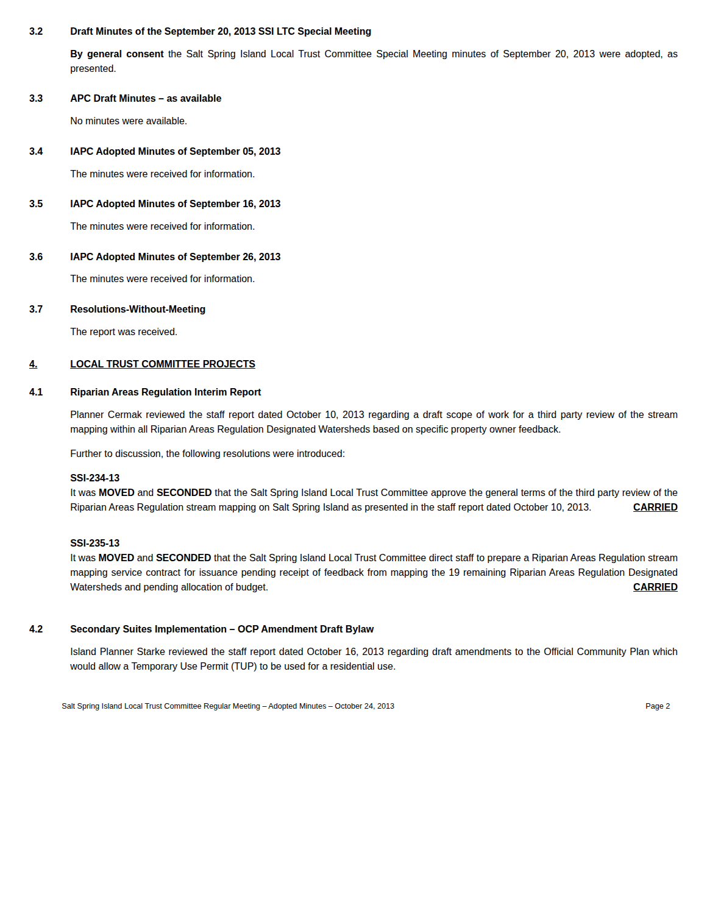3.2 Draft Minutes of the September 20, 2013 SSI LTC Special Meeting
By general consent the Salt Spring Island Local Trust Committee Special Meeting minutes of September 20, 2013 were adopted, as presented.
3.3 APC Draft Minutes – as available
No minutes were available.
3.4 IAPC Adopted Minutes of September 05, 2013
The minutes were received for information.
3.5 IAPC Adopted Minutes of September 16, 2013
The minutes were received for information.
3.6 IAPC Adopted Minutes of September 26, 2013
The minutes were received for information.
3.7 Resolutions-Without-Meeting
The report was received.
4. LOCAL TRUST COMMITTEE PROJECTS
4.1 Riparian Areas Regulation Interim Report
Planner Cermak reviewed the staff report dated October 10, 2013 regarding a draft scope of work for a third party review of the stream mapping within all Riparian Areas Regulation Designated Watersheds based on specific property owner feedback.
Further to discussion, the following resolutions were introduced:
SSI-234-13
It was MOVED and SECONDED that the Salt Spring Island Local Trust Committee approve the general terms of the third party review of the Riparian Areas Regulation stream mapping on Salt Spring Island as presented in the staff report dated October 10, 2013. CARRIED
SSI-235-13
It was MOVED and SECONDED that the Salt Spring Island Local Trust Committee direct staff to prepare a Riparian Areas Regulation stream mapping service contract for issuance pending receipt of feedback from mapping the 19 remaining Riparian Areas Regulation Designated Watersheds and pending allocation of budget. CARRIED
4.2 Secondary Suites Implementation – OCP Amendment Draft Bylaw
Island Planner Starke reviewed the staff report dated October 16, 2013 regarding draft amendments to the Official Community Plan which would allow a Temporary Use Permit (TUP) to be used for a residential use.
Salt Spring Island Local Trust Committee Regular Meeting – Adopted Minutes – October 24, 2013 Page 2